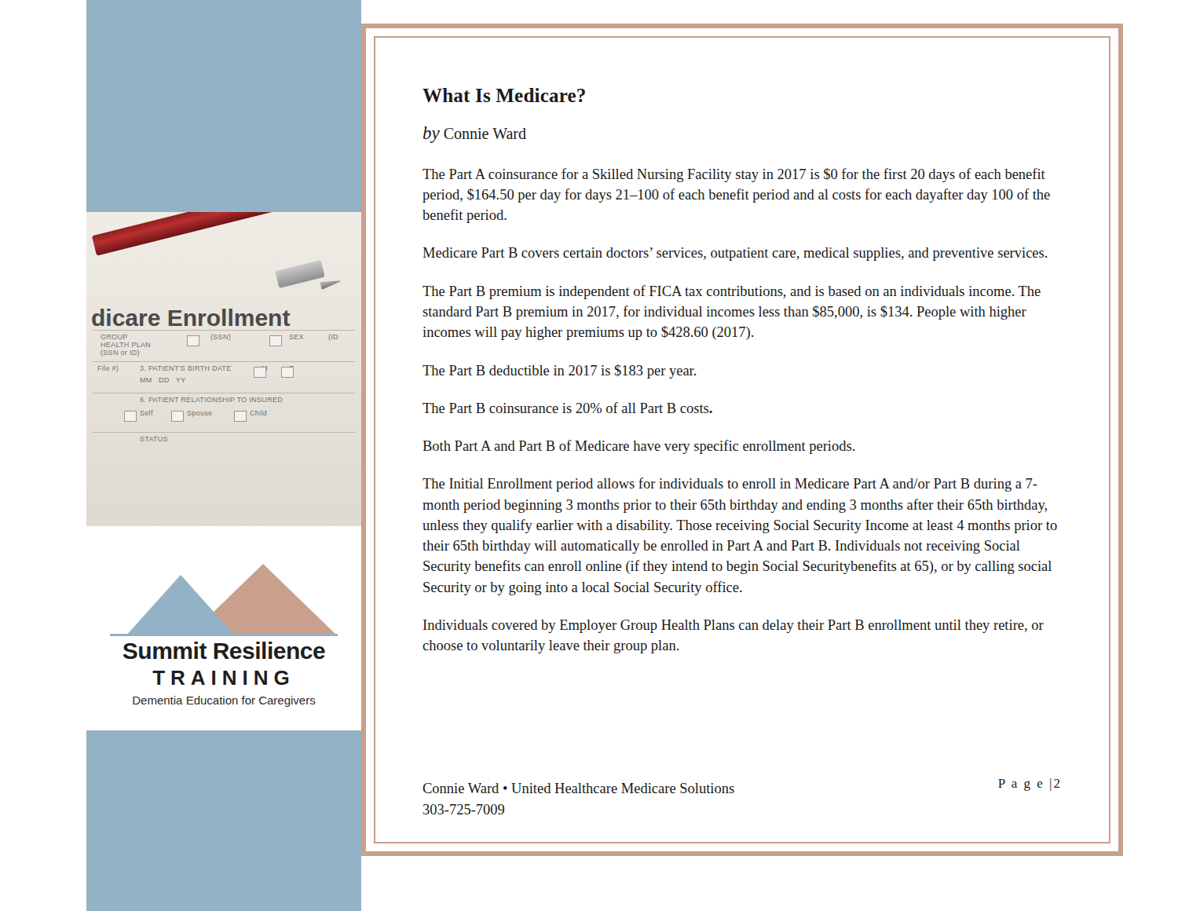dicare Enrollment
GROUP
HEALTH PLAN
(SSN or ID) (SSN) SEX (ID
File #) 3. PATIENT'S BIRTH DATE M F MM DD YY
6. PATIENT RELATIONSHIP TO INSURED Self Spouse Child
STATUS
Summit Resilience
TRAINING
Dementia Education for Caregivers
What Is Medicare?
by Connie Ward
The Part A coinsurance for a Skilled Nursing Facility stay in 2017 is $0 for the first 20 days of each benefit period, $164.50 per day for days 21–100 of each benefit period and al costs for each dayafter day 100 of the benefit period.
Medicare Part B covers certain doctors’ services, outpatient care, medical supplies, and preventive services.
The Part B premium is independent of FICA tax contributions, and is based on an individuals income. The standard Part B premium in 2017, for individual incomes less than $85,000, is $134. People with higher incomes will pay higher premiums up to $428.60 (2017).
The Part B deductible in 2017 is $183 per year.
The Part B coinsurance is 20% of all Part B costs.
Both Part A and Part B of Medicare have very specific enrollment periods.
The Initial Enrollment period allows for individuals to enroll in Medicare Part A and/or Part B during a 7-month period beginning 3 months prior to their 65th birthday and ending 3 months after their 65th birthday, unless they qualify earlier with a disability. Those receiving Social Security Income at least 4 months prior to their 65th birthday will automatically be enrolled in Part A and Part B. Individuals not receiving Social Security benefits can enroll online (if they intend to begin Social Securitybenefits at 65), or by calling social Security or by going into a local Social Security office.
Individuals covered by Employer Group Health Plans can delay their Part B enrollment until they retire, or choose to voluntarily leave their group plan.
P a g e |2
Connie Ward • United Healthcare Medicare Solutions
303-725-7009